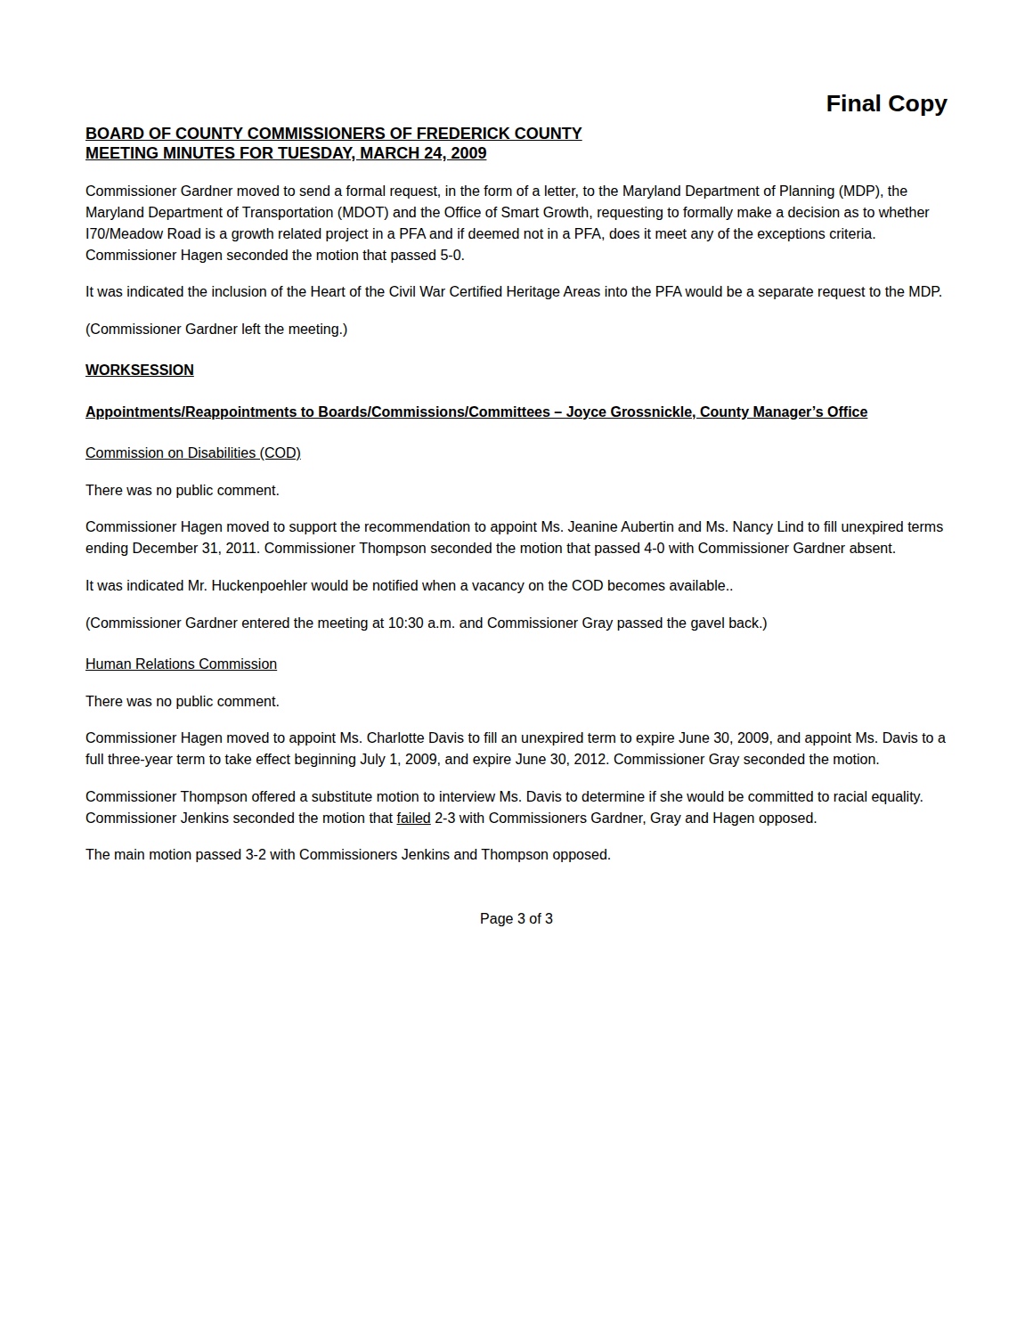Final Copy
BOARD OF COUNTY COMMISSIONERS OF FREDERICK COUNTY
MEETING MINUTES FOR TUESDAY, MARCH 24, 2009
Commissioner Gardner moved to send a formal request, in the form of a letter, to the Maryland Department of Planning (MDP), the Maryland Department of Transportation (MDOT) and the Office of Smart Growth, requesting to formally make a decision as to whether I70/Meadow Road is a growth related project in a PFA and if deemed not in a PFA, does it meet any of the exceptions criteria. Commissioner Hagen seconded the motion that passed 5-0.
It was indicated the inclusion of the Heart of the Civil War Certified Heritage Areas into the PFA would be a separate request to the MDP.
(Commissioner Gardner left the meeting.)
WORKSESSION
Appointments/Reappointments to Boards/Commissions/Committees – Joyce Grossnickle, County Manager’s Office
Commission on Disabilities (COD)
There was no public comment.
Commissioner Hagen moved to support the recommendation to appoint Ms. Jeanine Aubertin and Ms. Nancy Lind to fill unexpired terms ending December 31, 2011. Commissioner Thompson seconded the motion that passed 4-0 with Commissioner Gardner absent.
It was indicated Mr. Huckenpoehler would be notified when a vacancy on the COD becomes available..
(Commissioner Gardner entered the meeting at 10:30 a.m. and Commissioner Gray passed the gavel back.)
Human Relations Commission
There was no public comment.
Commissioner Hagen moved to appoint Ms. Charlotte Davis to fill an unexpired term to expire June 30, 2009, and appoint Ms. Davis to a full three-year term to take effect beginning July 1, 2009, and expire June 30, 2012. Commissioner Gray seconded the motion.
Commissioner Thompson offered a substitute motion to interview Ms. Davis to determine if she would be committed to racial equality. Commissioner Jenkins seconded the motion that failed 2-3 with Commissioners Gardner, Gray and Hagen opposed.
The main motion passed 3-2 with Commissioners Jenkins and Thompson opposed.
Page 3 of 3